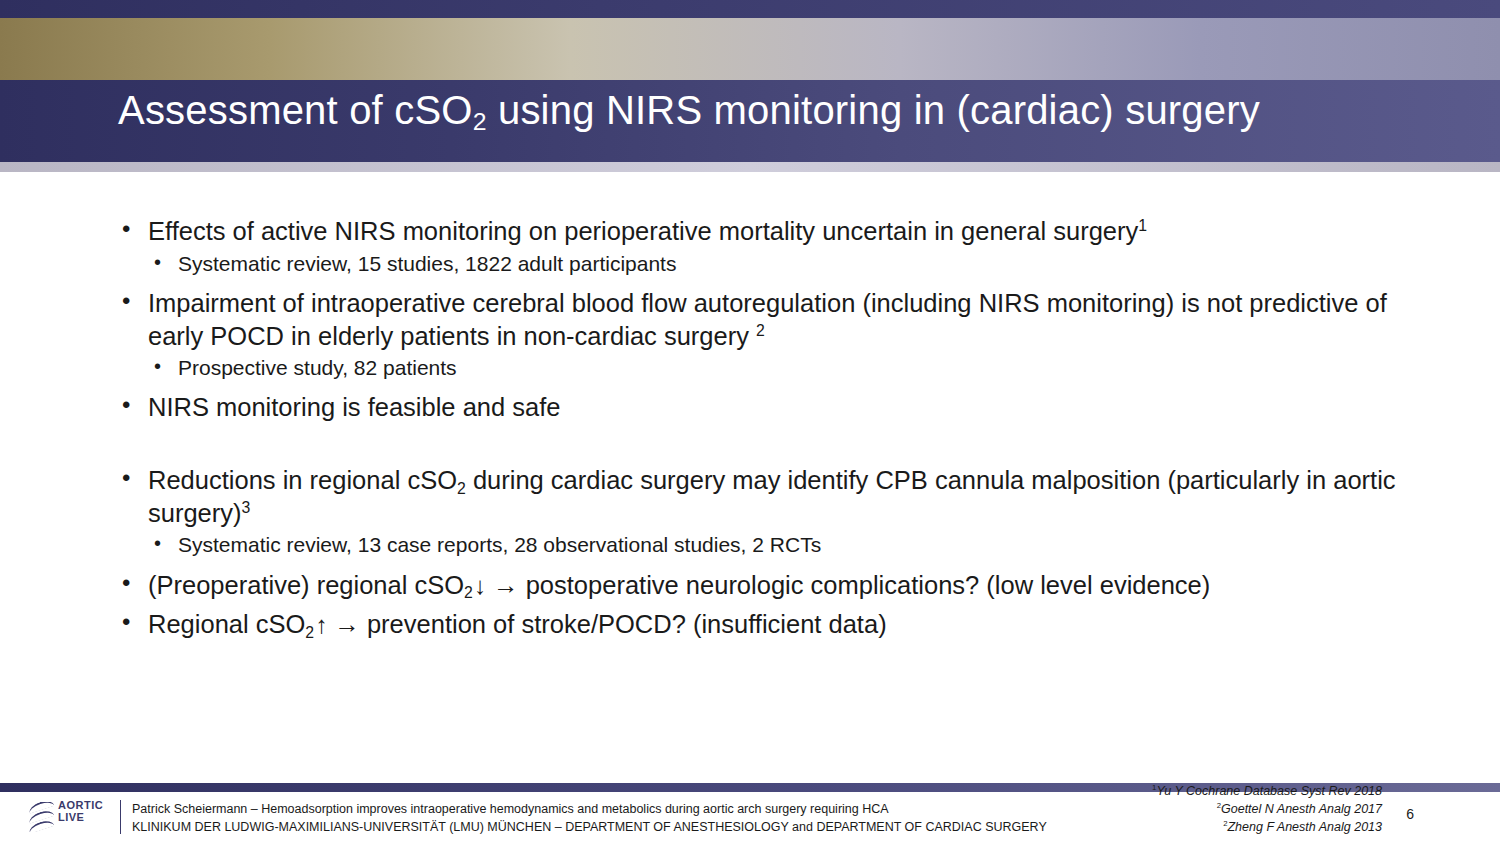Assessment of cSO2 using NIRS monitoring in (cardiac) surgery
Effects of active NIRS monitoring on perioperative mortality uncertain in general surgery1
Systematic review, 15 studies, 1822 adult participants
Impairment of intraoperative cerebral blood flow autoregulation (including NIRS monitoring) is not predictive of early POCD in elderly patients in non-cardiac surgery 2
Prospective study, 82 patients
NIRS monitoring is feasible and safe
Reductions in regional cSO2 during cardiac surgery may identify CPB cannula malposition (particularly in aortic surgery)3
Systematic review, 13 case reports, 28 observational studies, 2 RCTs
(Preoperative) regional cSO2 → postoperative neurologic complications? (low level evidence)
Regional cSO2 → prevention of stroke/POCD? (insufficient data)
AORTIC LIVE
Patrick Scheiermann – Hemoadsorption improves intraoperative hemodynamics and metabolics during aortic arch surgery requiring HCA
KLINIKUM DER LUDWIG-MAXIMILIANS-UNIVERSITÄT (LMU) MÜNCHEN – DEPARTMENT OF ANESTHESIOLOGY and DEPARTMENT OF CARDIAC SURGERY
1Yu Y Cochrane Database Syst Rev 2018
2Goettel N Anesth Analg 2017
2Zheng F Anesth Analg 2013
6